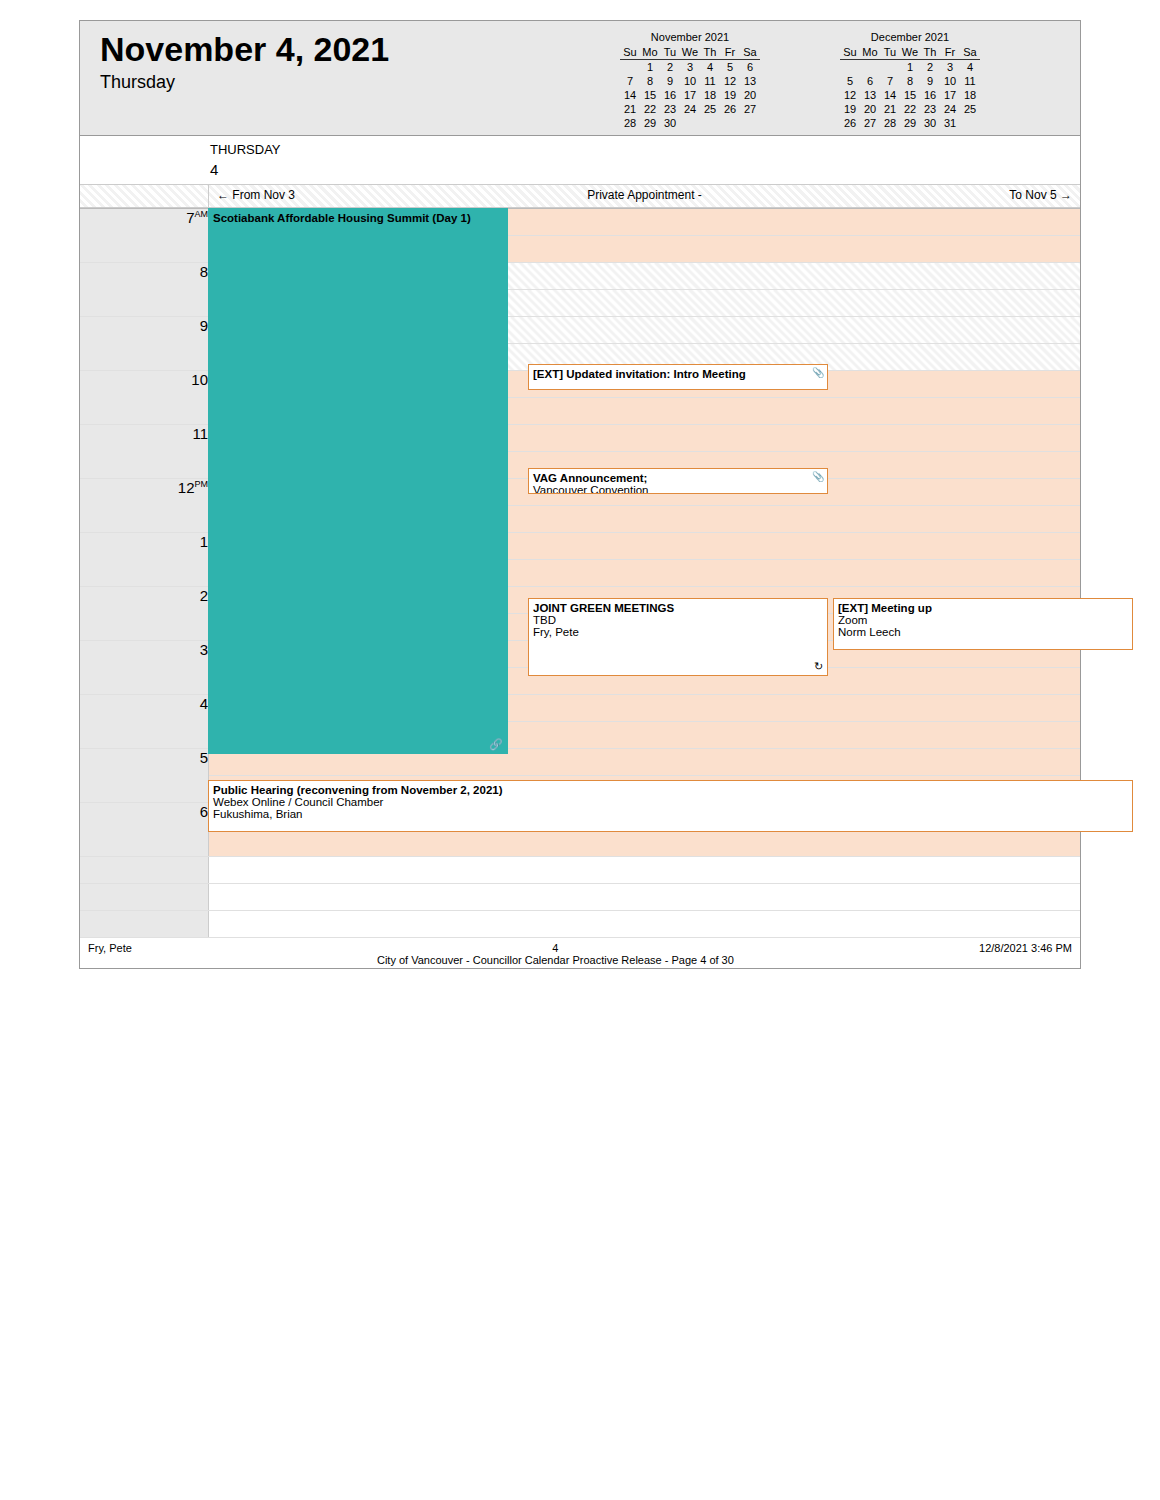November 4, 2021
Thursday
November 2021
| Su | Mo | Tu | We | Th | Fr | Sa |
| --- | --- | --- | --- | --- | --- | --- |
| | 1 | 2 | 3 | 4 | 5 | 6 |
| 7 | 8 | 9 | 10 | 11 | 12 | 13 |
| 14 | 15 | 16 | 17 | 18 | 19 | 20 |
| 21 | 22 | 23 | 24 | 25 | 26 | 27 |
| 28 | 29 | 30 | | | | |
December 2021
| Su | Mo | Tu | We | Th | Fr | Sa |
| --- | --- | --- | --- | --- | --- | --- |
| | | | 1 | 2 | 3 | 4 |
| 5 | 6 | 7 | 8 | 9 | 10 | 11 |
| 12 | 13 | 14 | 15 | 16 | 17 | 18 |
| 19 | 20 | 21 | 22 | 23 | 24 | 25 |
| 26 | 27 | 28 | 29 | 30 | 31 | |
THURSDAY
4
← From Nov 3 Private Appointment - To Nov 5 →
| 7 AM | |
| 8 | |
| 9 | |
| 10 | |
| 11 | |
| 12 PM | |
| 1 | |
| 2 | |
| 3 | |
| 4 | |
| 5 | |
| 6 | |
Scotiabank Affordable Housing Summit (Day 1)
🔗
[EXT] Updated invitation: Intro Meeting
📎
VAG Announcement;
Vancouver Convention 📎
JOINT GREEN MEETINGS
TBD
Fry, Pete
↻
[EXT] Meeting up
Zoom
Norm Leech
Public Hearing (reconvening from November 2, 2021)
Webex Online / Council Chamber
Fukushima, Brian
Fry, Pete
4
City of Vancouver - Councillor Calendar Proactive Release - Page 4 of 30
12/8/2021 3:46 PM